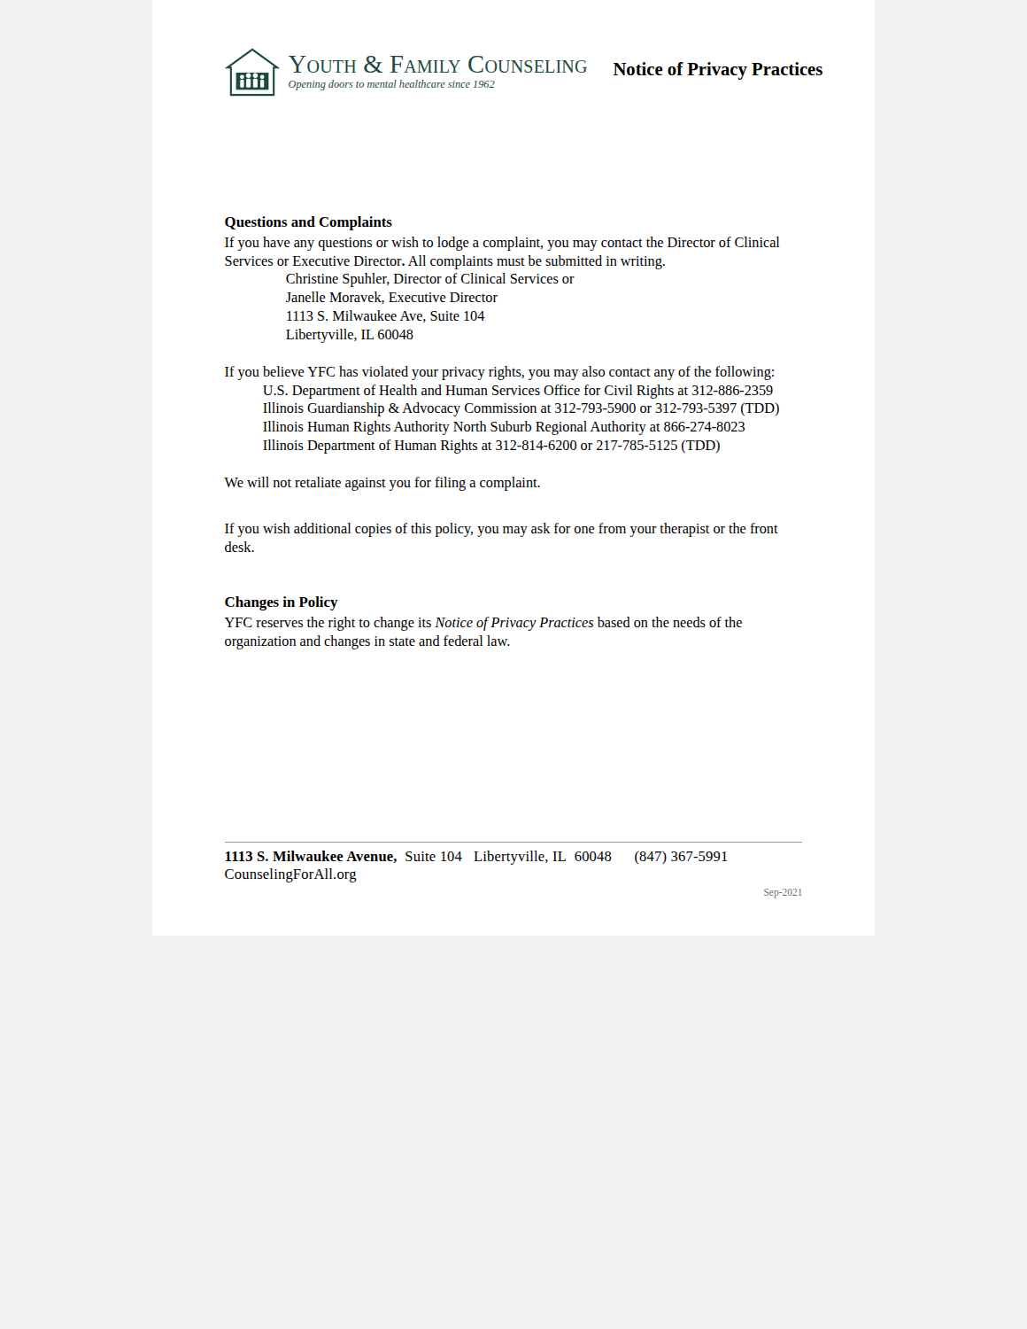Youth & Family Counseling
Opening doors to mental healthcare since 1962
Notice of Privacy Practices
Questions and Complaints
If you have any questions or wish to lodge a complaint, you may contact the Director of Clinical Services or Executive Director. All complaints must be submitted in writing.
Christine Spuhler, Director of Clinical Services or
Janelle Moravek, Executive Director
1113 S. Milwaukee Ave, Suite 104
Libertyville, IL 60048
If you believe YFC has violated your privacy rights, you may also contact any of the following:
U.S. Department of Health and Human Services Office for Civil Rights at 312-886-2359
Illinois Guardianship & Advocacy Commission at 312-793-5900 or 312-793-5397 (TDD)
Illinois Human Rights Authority North Suburb Regional Authority at 866-274-8023
Illinois Department of Human Rights at 312-814-6200 or 217-785-5125 (TDD)
We will not retaliate against you for filing a complaint.
If you wish additional copies of this policy, you may ask for one from your therapist or the front desk.
Changes in Policy
YFC reserves the right to change its Notice of Privacy Practices based on the needs of the organization and changes in state and federal law.
1113 S. Milwaukee Avenue, Suite 104 Libertyville, IL 60048 (847) 367-5991 CounselingForAll.org
Sep-2021